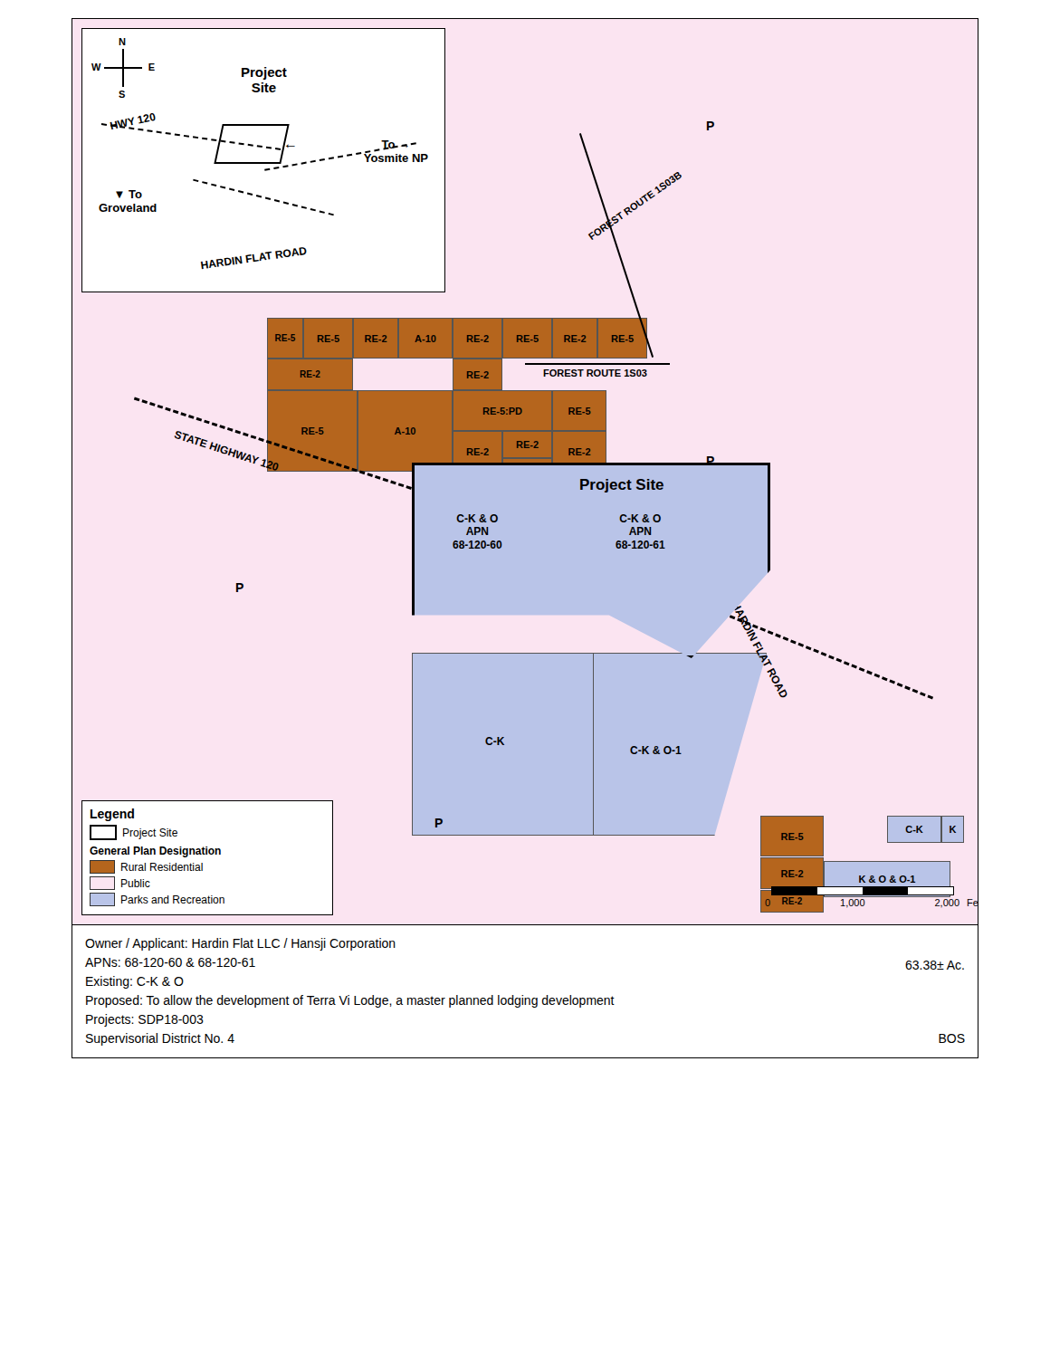N S E W
←
Project
Site
To →
Yosmite NP
▼ To
Groveland
HWY 120
HARDIN FLAT ROAD
P P P P
FOREST ROUTE 1S03B FOREST ROUTE 1S03
RE-5
RE-2
A-10
RE-2
RE-5
RE-2
RE-5
RE-5
RE-2
RE-2
RE-5:PD
RE-5
RE-5
A-10
RE-2
RE-2
RE-2
RE-2
STATE HIGHWAY 120
Project Site
C-K & O
APN
68-120-60
C-K & O
APN
68-120-61
C-K
C-K & O-1
HARDIN FLAT ROAD
RE-5
RE-2
RE-2
C-K
K
K & O & O-1
Legend
Project Site
General Plan Designation
Rural Residential
Public
Parks and Recreation
01,0002,000
Feet
Owner / Applicant: Hardin Flat LLC / Hansji Corporation
APNs: 68-120-60 & 68-120-61 63.38± Ac.
Existing: C-K & O
Proposed: To allow the development of Terra Vi Lodge, a master planned lodging development
Projects: SDP18-003
Supervisorial District No. 4 BOS